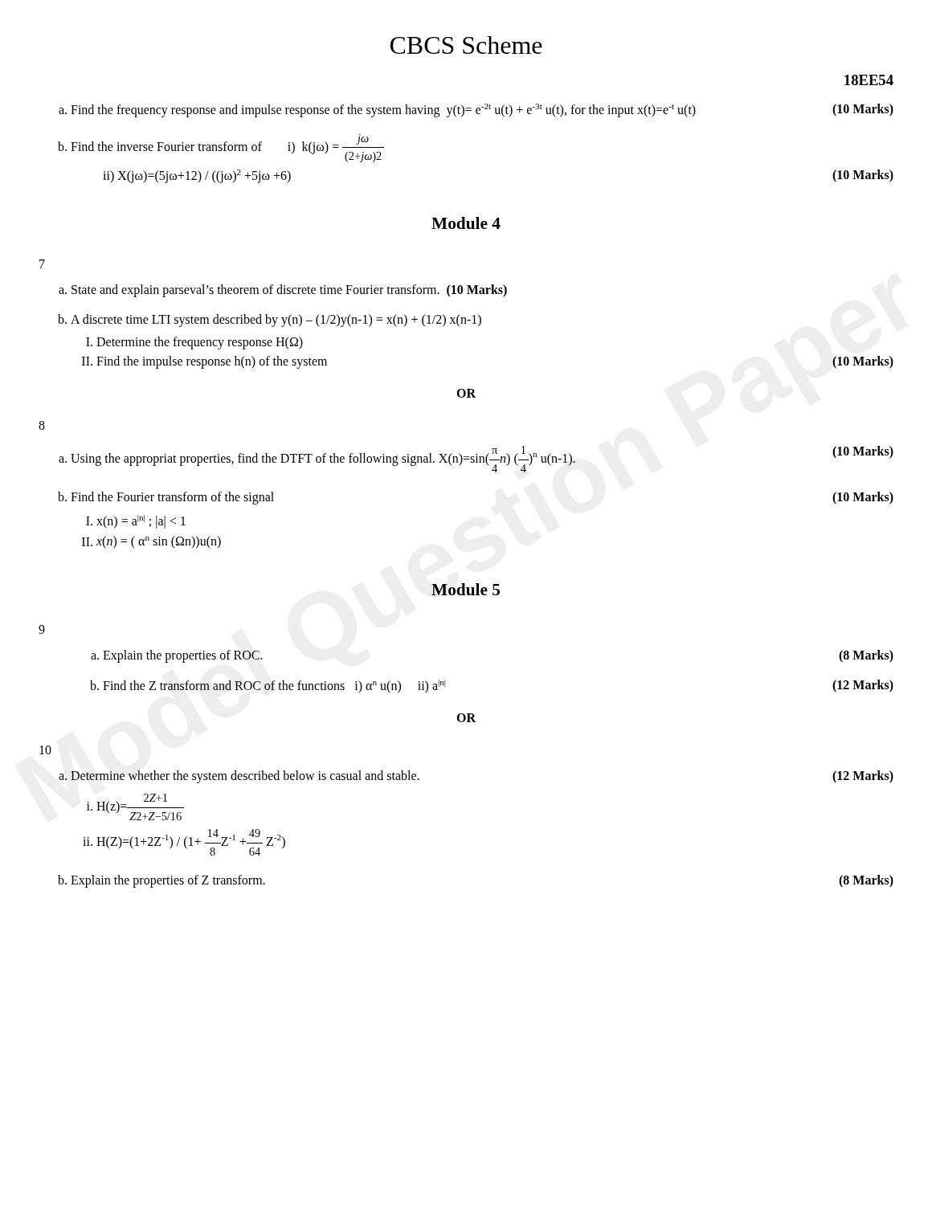Model Question Paper
CBCS Scheme
18EE54
Find the frequency response and impulse response of the system having y(t)= e-2t u(t) + e-3t u(t), for the input x(t)=e-t u(t) (10 Marks)
Find the inverse Fourier transform of i) k(jω) = jω(2+jω)2
ii) X(jω)=(5jω+12) / ((jω)2 +5jω +6) (10 Marks)
Module 4
7
State and explain parseval’s theorem of discrete time Fourier transform. (10 Marks)
A discrete time LTI system described by y(n) – (1/2)y(n-1) = x(n) + (1/2) x(n-1)
Determine the frequency response H(Ω)
Find the impulse response h(n) of the system (10 Marks)
OR
8
Using the appropriat properties, find the DTFT of the following signal. X(n)=sin(π 4 n) (14)n u(n-1). (10 Marks)
Find the Fourier transform of the signal (10 Marks)
x(n) = a|n| ; |a| < 1
x(n) = ( αn sin (Ωn))u(n)
Module 5
9
Explain the properties of ROC. (8 Marks)
Find the Z transform and ROC of the functions i) αn u(n) ii) a|n| (12 Marks)
OR
10
Determine whether the system described below is casual and stable. (12 Marks)
H(z)=2Z+1 Z2+Z−5/16
H(Z)=(1+2Z-1) / (1+ 148 Z-1 +4964 Z-2)
Explain the properties of Z transform. (8 Marks)